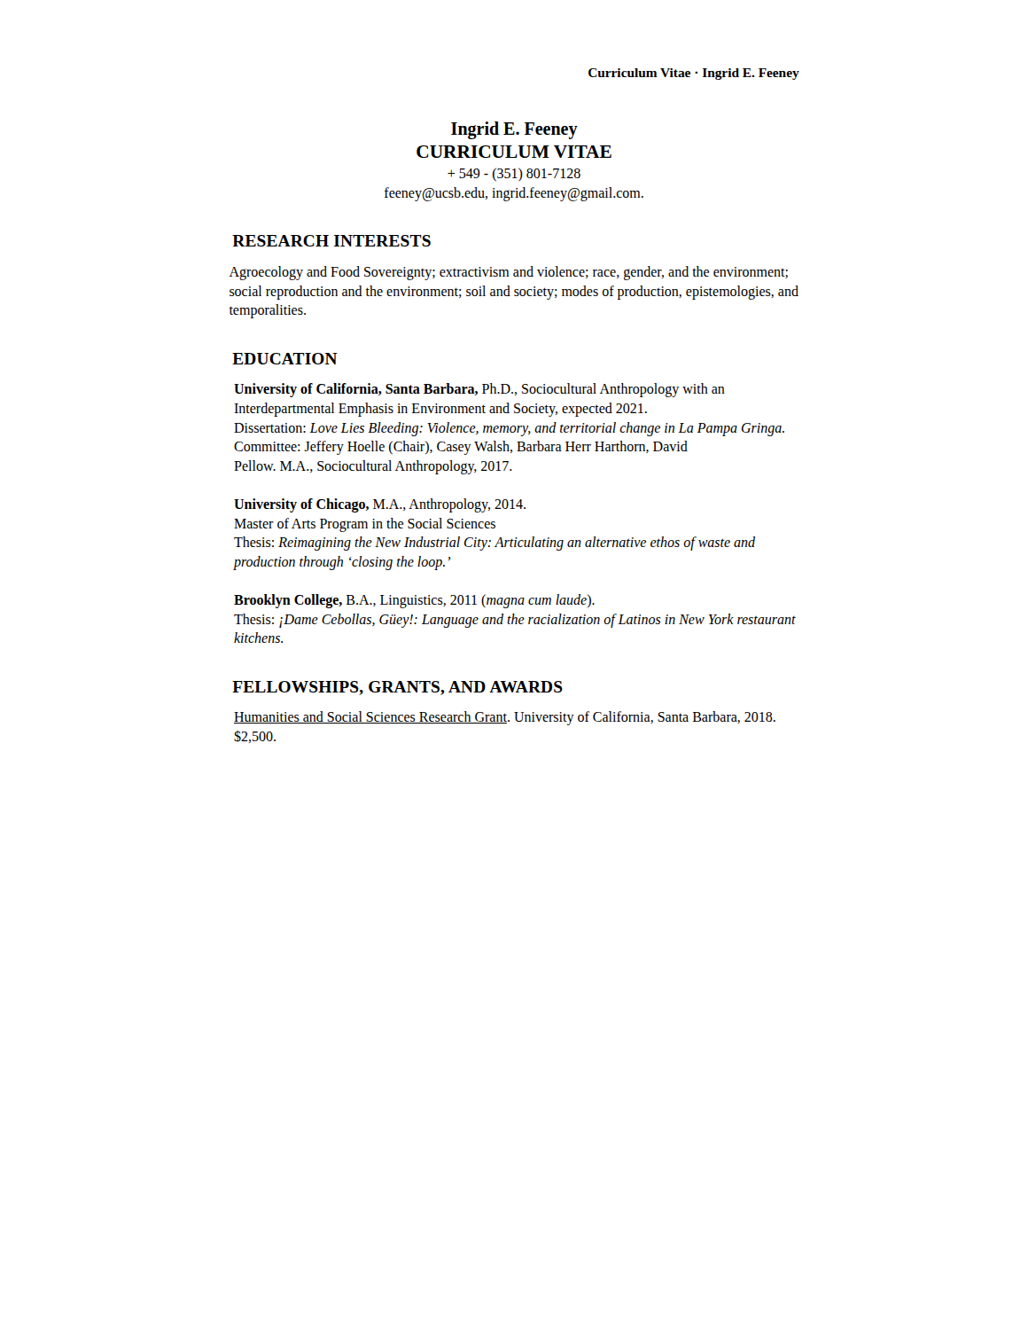Curriculum Vitae · Ingrid E. Feeney
Ingrid E. Feeney
CURRICULUM VITAE
+ 549 - (351) 801-7128
feeney@ucsb.edu, ingrid.feeney@gmail.com.
RESEARCH INTERESTS
Agroecology and Food Sovereignty; extractivism and violence; race, gender, and the environment; social reproduction and the environment; soil and society; modes of production, epistemologies, and temporalities.
EDUCATION
University of California, Santa Barbara, Ph.D., Sociocultural Anthropology with an
Interdepartmental Emphasis in Environment and Society, expected 2021.
Dissertation: Love Lies Bleeding: Violence, memory, and territorial change in La Pampa Gringa.
Committee: Jeffery Hoelle (Chair), Casey Walsh, Barbara Herr Harthorn, David
Pellow. M.A., Sociocultural Anthropology, 2017.
University of Chicago, M.A., Anthropology, 2014.
Master of Arts Program in the Social Sciences
Thesis: Reimagining the New Industrial City: Articulating an alternative ethos of waste and production through ‘closing the loop.’
Brooklyn College, B.A., Linguistics, 2011 (magna cum laude).
Thesis: ¡Dame Cebollas, Güey!: Language and the racialization of Latinos in New York restaurant kitchens.
FELLOWSHIPS, GRANTS, AND AWARDS
Humanities and Social Sciences Research Grant. University of California, Santa Barbara, 2018. $2,500.